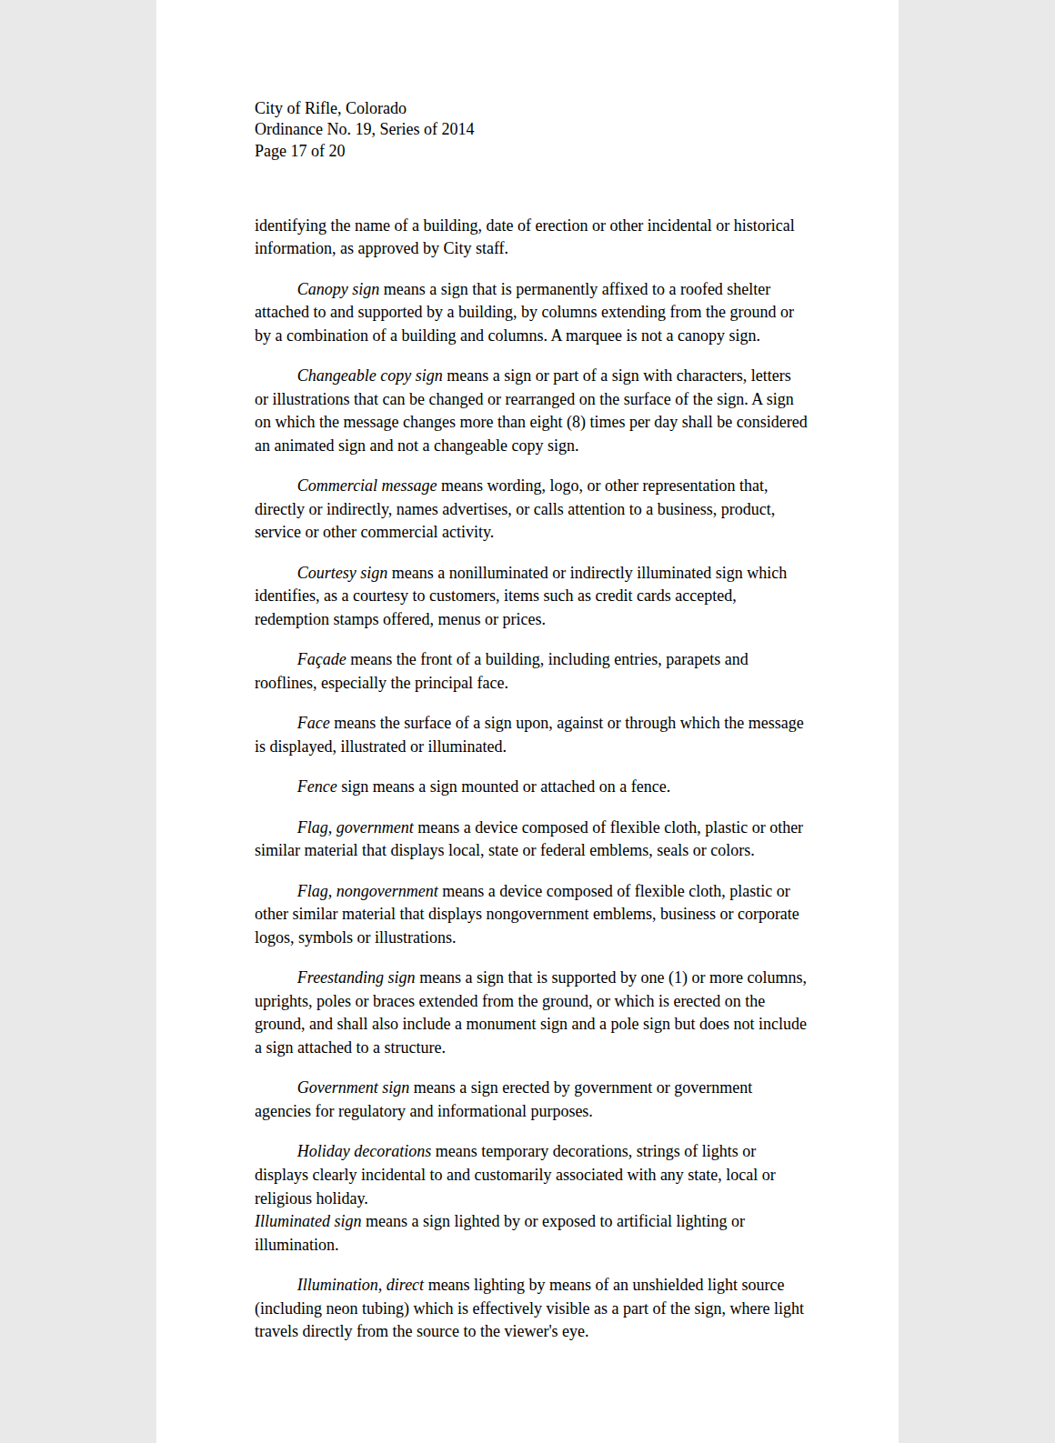City of Rifle, Colorado
Ordinance No. 19, Series of 2014
Page 17 of 20
identifying the name of a building, date of erection or other incidental or historical information, as approved by City staff.
Canopy sign means a sign that is permanently affixed to a roofed shelter attached to and supported by a building, by columns extending from the ground or by a combination of a building and columns. A marquee is not a canopy sign.
Changeable copy sign means a sign or part of a sign with characters, letters or illustrations that can be changed or rearranged on the surface of the sign. A sign on which the message changes more than eight (8) times per day shall be considered an animated sign and not a changeable copy sign.
Commercial message means wording, logo, or other representation that, directly or indirectly, names advertises, or calls attention to a business, product, service or other commercial activity.
Courtesy sign means a nonilluminated or indirectly illuminated sign which identifies, as a courtesy to customers, items such as credit cards accepted, redemption stamps offered, menus or prices.
Façade means the front of a building, including entries, parapets and rooflines, especially the principal face.
Face means the surface of a sign upon, against or through which the message is displayed, illustrated or illuminated.
Fence sign means a sign mounted or attached on a fence.
Flag, government means a device composed of flexible cloth, plastic or other similar material that displays local, state or federal emblems, seals or colors.
Flag, nongovernment means a device composed of flexible cloth, plastic or other similar material that displays nongovernment emblems, business or corporate logos, symbols or illustrations.
Freestanding sign means a sign that is supported by one (1) or more columns, uprights, poles or braces extended from the ground, or which is erected on the ground, and shall also include a monument sign and a pole sign but does not include a sign attached to a structure.
Government sign means a sign erected by government or government agencies for regulatory and informational purposes.
Holiday decorations means temporary decorations, strings of lights or displays clearly incidental to and customarily associated with any state, local or religious holiday.
Illuminated sign means a sign lighted by or exposed to artificial lighting or illumination.
Illumination, direct means lighting by means of an unshielded light source (including neon tubing) which is effectively visible as a part of the sign, where light travels directly from the source to the viewer's eye.